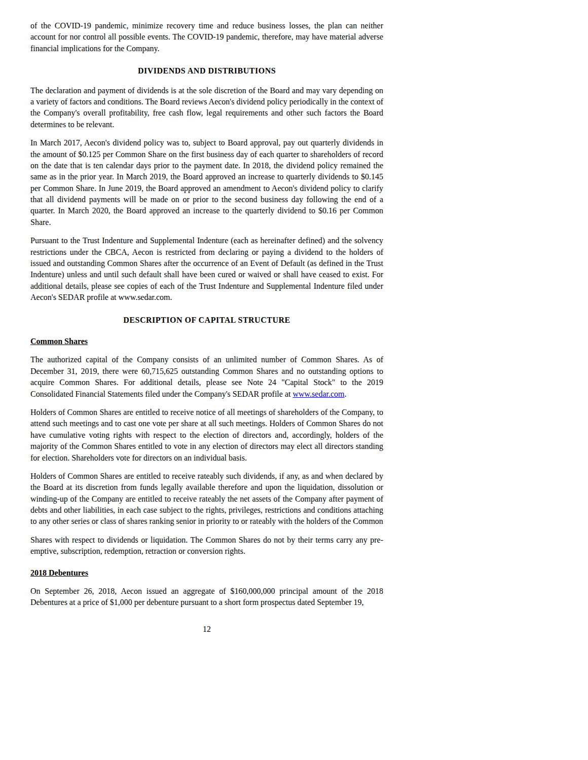of the COVID-19 pandemic, minimize recovery time and reduce business losses, the plan can neither account for nor control all possible events. The COVID-19 pandemic, therefore, may have material adverse financial implications for the Company.
DIVIDENDS AND DISTRIBUTIONS
The declaration and payment of dividends is at the sole discretion of the Board and may vary depending on a variety of factors and conditions. The Board reviews Aecon's dividend policy periodically in the context of the Company's overall profitability, free cash flow, legal requirements and other such factors the Board determines to be relevant.
In March 2017, Aecon's dividend policy was to, subject to Board approval, pay out quarterly dividends in the amount of $0.125 per Common Share on the first business day of each quarter to shareholders of record on the date that is ten calendar days prior to the payment date. In 2018, the dividend policy remained the same as in the prior year. In March 2019, the Board approved an increase to quarterly dividends to $0.145 per Common Share. In June 2019, the Board approved an amendment to Aecon's dividend policy to clarify that all dividend payments will be made on or prior to the second business day following the end of a quarter. In March 2020, the Board approved an increase to the quarterly dividend to $0.16 per Common Share.
Pursuant to the Trust Indenture and Supplemental Indenture (each as hereinafter defined) and the solvency restrictions under the CBCA, Aecon is restricted from declaring or paying a dividend to the holders of issued and outstanding Common Shares after the occurrence of an Event of Default (as defined in the Trust Indenture) unless and until such default shall have been cured or waived or shall have ceased to exist. For additional details, please see copies of each of the Trust Indenture and Supplemental Indenture filed under Aecon's SEDAR profile at www.sedar.com.
DESCRIPTION OF CAPITAL STRUCTURE
Common Shares
The authorized capital of the Company consists of an unlimited number of Common Shares. As of December 31, 2019, there were 60,715,625 outstanding Common Shares and no outstanding options to acquire Common Shares. For additional details, please see Note 24 "Capital Stock" to the 2019 Consolidated Financial Statements filed under the Company's SEDAR profile at www.sedar.com.
Holders of Common Shares are entitled to receive notice of all meetings of shareholders of the Company, to attend such meetings and to cast one vote per share at all such meetings. Holders of Common Shares do not have cumulative voting rights with respect to the election of directors and, accordingly, holders of the majority of the Common Shares entitled to vote in any election of directors may elect all directors standing for election. Shareholders vote for directors on an individual basis.
Holders of Common Shares are entitled to receive rateably such dividends, if any, as and when declared by the Board at its discretion from funds legally available therefore and upon the liquidation, dissolution or winding-up of the Company are entitled to receive rateably the net assets of the Company after payment of debts and other liabilities, in each case subject to the rights, privileges, restrictions and conditions attaching to any other series or class of shares ranking senior in priority to or rateably with the holders of the Common
Shares with respect to dividends or liquidation. The Common Shares do not by their terms carry any pre-emptive, subscription, redemption, retraction or conversion rights.
2018 Debentures
On September 26, 2018, Aecon issued an aggregate of $160,000,000 principal amount of the 2018 Debentures at a price of $1,000 per debenture pursuant to a short form prospectus dated September 19,
12